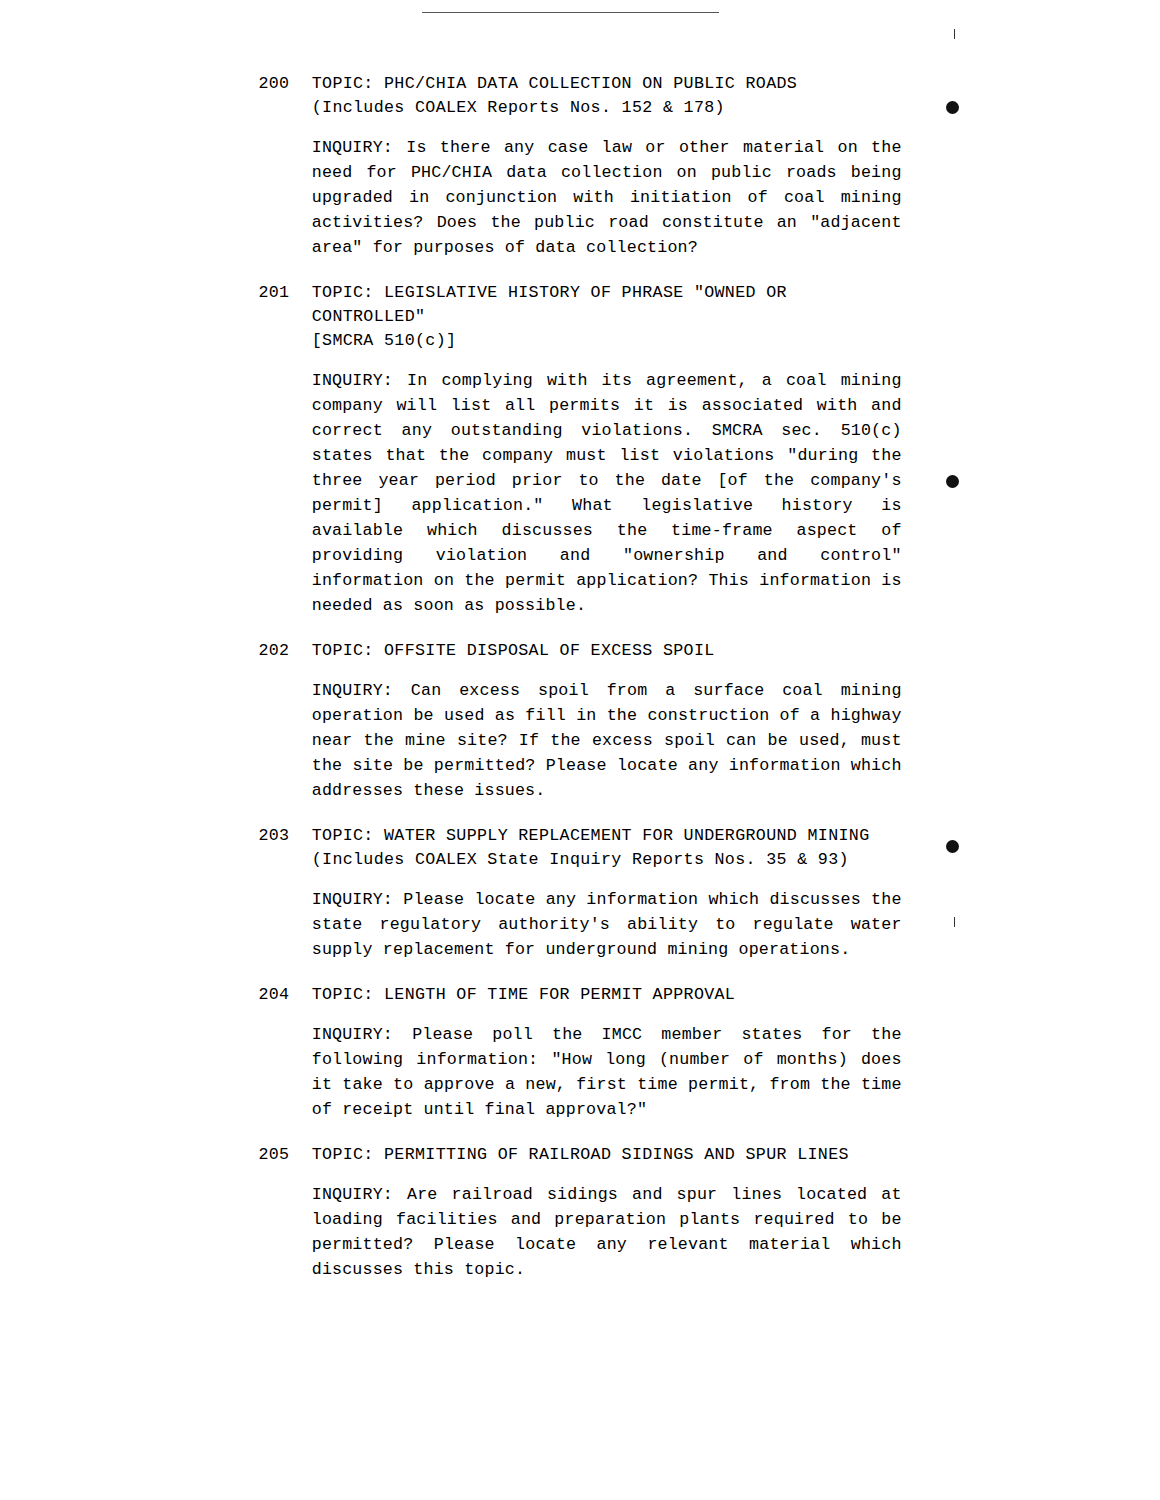200
TOPIC: PHC/CHIA DATA COLLECTION ON PUBLIC ROADS
(Includes COALEX Reports Nos. 152 & 178)
INQUIRY: Is there any case law or other material on the need for PHC/CHIA data collection on public roads being upgraded in conjunction with initiation of coal mining activities? Does the public road constitute an "adjacent area" for purposes of data collection?
201
TOPIC: LEGISLATIVE HISTORY OF PHRASE "OWNED OR CONTROLLED"
[SMCRA 510(c)]
INQUIRY: In complying with its agreement, a coal mining company will list all permits it is associated with and correct any outstanding violations. SMCRA sec. 510(c) states that the company must list violations "during the three year period prior to the date [of the company's permit] application." What legislative history is available which discusses the time-frame aspect of providing violation and "ownership and control" information on the permit application? This information is needed as soon as possible.
202
TOPIC: OFFSITE DISPOSAL OF EXCESS SPOIL
INQUIRY: Can excess spoil from a surface coal mining operation be used as fill in the construction of a highway near the mine site? If the excess spoil can be used, must the site be permitted? Please locate any information which addresses these issues.
203
TOPIC: WATER SUPPLY REPLACEMENT FOR UNDERGROUND MINING
(Includes COALEX State Inquiry Reports Nos. 35 & 93)
INQUIRY: Please locate any information which discusses the state regulatory authority's ability to regulate water supply replacement for underground mining operations.
204
TOPIC: LENGTH OF TIME FOR PERMIT APPROVAL
INQUIRY: Please poll the IMCC member states for the following information: "How long (number of months) does it take to approve a new, first time permit, from the time of receipt until final approval?"
205
TOPIC: PERMITTING OF RAILROAD SIDINGS AND SPUR LINES
INQUIRY: Are railroad sidings and spur lines located at loading facilities and preparation plants required to be permitted? Please locate any relevant material which discusses this topic.